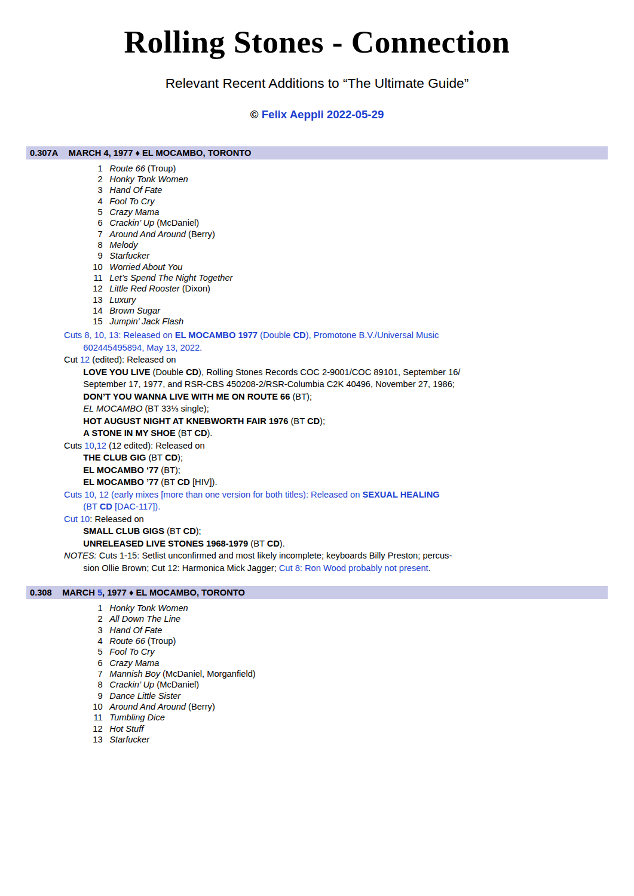Rolling Stones - Connection
Relevant Recent Additions to “The Ultimate Guide”
© Felix Aeppli 2022-05-29
0.307AMARCH 4, 1977 ♦ EL MOCAMBO, TORONTO
| 1 | Route 66 (Troup) |
| 2 | Honky Tonk Women |
| 3 | Hand Of Fate |
| 4 | Fool To Cry |
| 5 | Crazy Mama |
| 6 | Crackin’ Up (McDaniel) |
| 7 | Around And Around (Berry) |
| 8 | Melody |
| 9 | Starfucker |
| 10 | Worried About You |
| 11 | Let’s Spend The Night Together |
| 12 | Little Red Rooster (Dixon) |
| 13 | Luxury |
| 14 | Brown Sugar |
| 15 | Jumpin’ Jack Flash |
Cuts 8, 10, 13: Released on EL MOCAMBO 1977 (Double CD), Promotone B.V./Universal Music
602445495894, May 13, 2022.
Cut 12 (edited): Released on
LOVE YOU LIVE (Double CD), Rolling Stones Records COC 2-9001/COC 89101, September 16/
September 17, 1977, and RSR-CBS 450208-2/RSR-Columbia C2K 40496, November 27, 1986;
DON’T YOU WANNA LIVE WITH ME ON ROUTE 66 (BT);
EL MOCAMBO (BT 33⅓ single);
HOT AUGUST NIGHT AT KNEBWORTH FAIR 1976 (BT CD);
A STONE IN MY SHOE (BT CD).
Cuts 10,12 (12 edited): Released on
THE CLUB GIG (BT CD);
EL MOCAMBO ‘77 (BT);
EL MOCAMBO ’77 (BT CD [HIV]).
Cuts 10, 12 (early mixes [more than one version for both titles): Released on SEXUAL HEALING
(BT CD [DAC-117]).
Cut 10: Released on
SMALL CLUB GIGS (BT CD);
UNRELEASED LIVE STONES 1968-1979 (BT CD).
NOTES: Cuts 1-15: Setlist unconfirmed and most likely incomplete; keyboards Billy Preston; percus-
sion Ollie Brown; Cut 12: Harmonica Mick Jagger; Cut 8: Ron Wood probably not present.
0.308 MARCH 5, 1977 ♦ EL MOCAMBO, TORONTO
| 1 | Honky Tonk Women |
| 2 | All Down The Line |
| 3 | Hand Of Fate |
| 4 | Route 66 (Troup) |
| 5 | Fool To Cry |
| 6 | Crazy Mama |
| 7 | Mannish Boy (McDaniel, Morganfield) |
| 8 | Crackin’ Up (McDaniel) |
| 9 | Dance Little Sister |
| 10 | Around And Around (Berry) |
| 11 | Tumbling Dice |
| 12 | Hot Stuff |
| 13 | Starfucker |